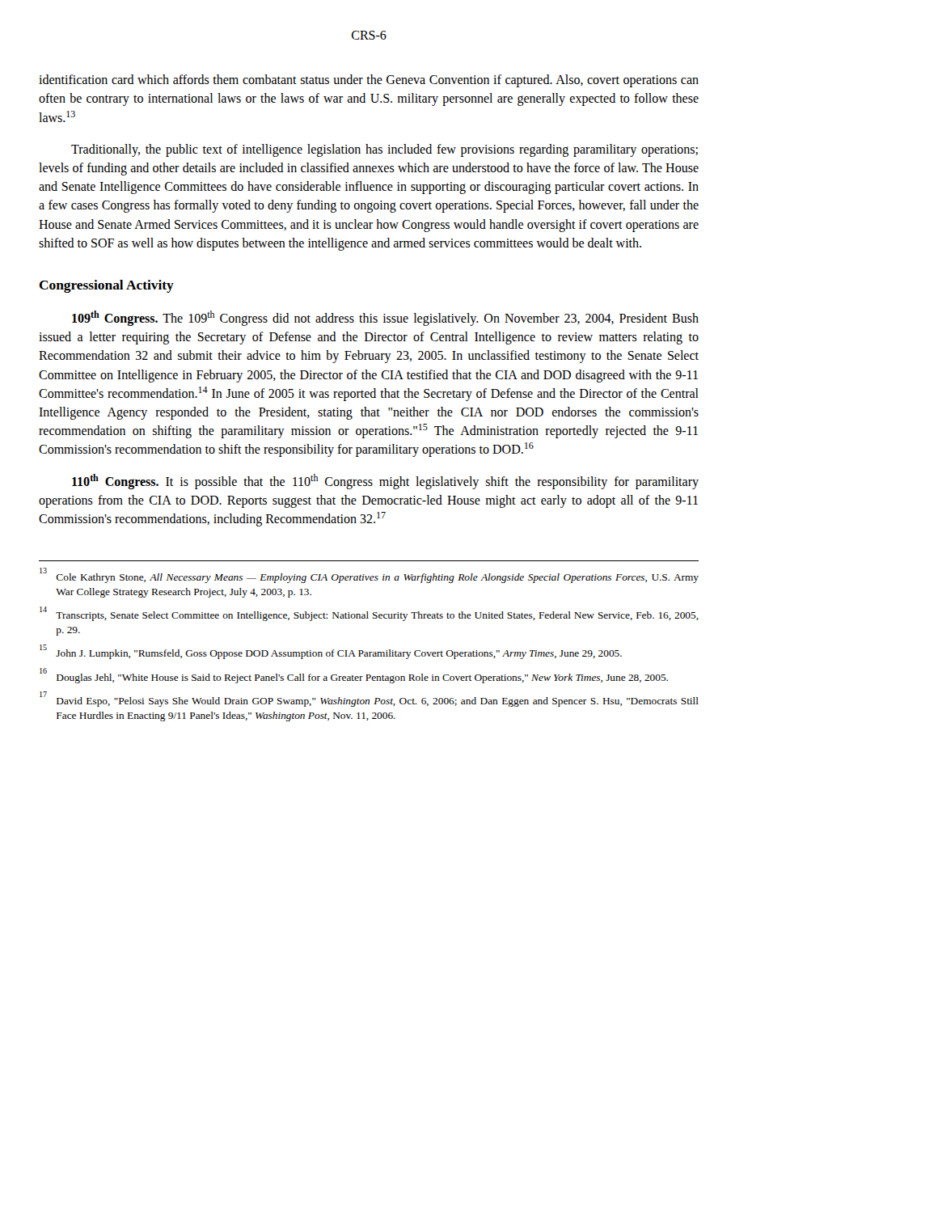CRS-6
identification card which affords them combatant status under the Geneva Convention if captured. Also, covert operations can often be contrary to international laws or the laws of war and U.S. military personnel are generally expected to follow these laws.13
Traditionally, the public text of intelligence legislation has included few provisions regarding paramilitary operations; levels of funding and other details are included in classified annexes which are understood to have the force of law. The House and Senate Intelligence Committees do have considerable influence in supporting or discouraging particular covert actions. In a few cases Congress has formally voted to deny funding to ongoing covert operations. Special Forces, however, fall under the House and Senate Armed Services Committees, and it is unclear how Congress would handle oversight if covert operations are shifted to SOF as well as how disputes between the intelligence and armed services committees would be dealt with.
Congressional Activity
109th Congress. The 109th Congress did not address this issue legislatively. On November 23, 2004, President Bush issued a letter requiring the Secretary of Defense and the Director of Central Intelligence to review matters relating to Recommendation 32 and submit their advice to him by February 23, 2005. In unclassified testimony to the Senate Select Committee on Intelligence in February 2005, the Director of the CIA testified that the CIA and DOD disagreed with the 9-11 Committee's recommendation.14 In June of 2005 it was reported that the Secretary of Defense and the Director of the Central Intelligence Agency responded to the President, stating that "neither the CIA nor DOD endorses the commission's recommendation on shifting the paramilitary mission or operations."15 The Administration reportedly rejected the 9-11 Commission's recommendation to shift the responsibility for paramilitary operations to DOD.16
110th Congress. It is possible that the 110th Congress might legislatively shift the responsibility for paramilitary operations from the CIA to DOD. Reports suggest that the Democratic-led House might act early to adopt all of the 9-11 Commission's recommendations, including Recommendation 32.17
13 Cole Kathryn Stone, All Necessary Means — Employing CIA Operatives in a Warfighting Role Alongside Special Operations Forces, U.S. Army War College Strategy Research Project, July 4, 2003, p. 13.
14 Transcripts, Senate Select Committee on Intelligence, Subject: National Security Threats to the United States, Federal New Service, Feb. 16, 2005, p. 29.
15 John J. Lumpkin, "Rumsfeld, Goss Oppose DOD Assumption of CIA Paramilitary Covert Operations," Army Times, June 29, 2005.
16 Douglas Jehl, "White House is Said to Reject Panel's Call for a Greater Pentagon Role in Covert Operations," New York Times, June 28, 2005.
17 David Espo, "Pelosi Says She Would Drain GOP Swamp," Washington Post, Oct. 6, 2006; and Dan Eggen and Spencer S. Hsu, "Democrats Still Face Hurdles in Enacting 9/11 Panel's Ideas," Washington Post, Nov. 11, 2006.